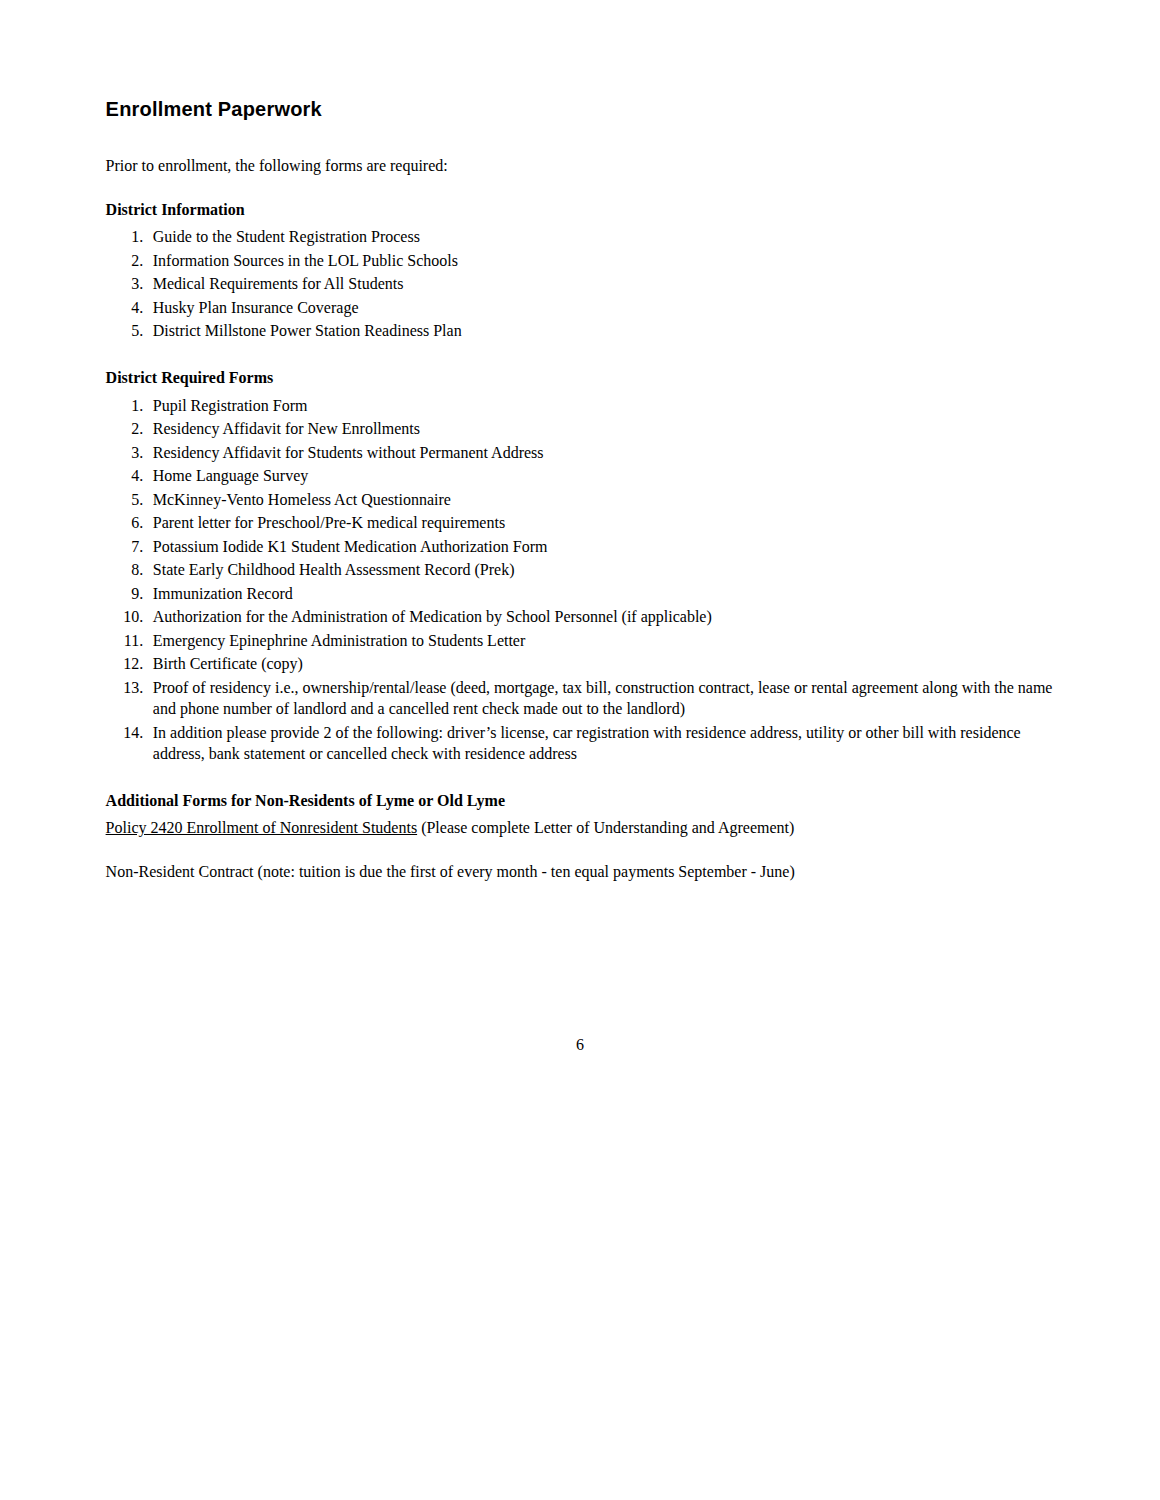Enrollment Paperwork
Prior to enrollment, the following forms are required:
District Information
Guide to the Student Registration Process
Information Sources in the LOL Public Schools
Medical Requirements for All Students
Husky Plan Insurance Coverage
District Millstone Power Station Readiness Plan
District Required Forms
Pupil Registration Form
Residency Affidavit for New Enrollments
Residency Affidavit for Students without Permanent Address
Home Language Survey
McKinney-Vento Homeless Act Questionnaire
Parent letter for Preschool/Pre-K medical requirements
Potassium Iodide K1 Student Medication Authorization Form
State Early Childhood Health Assessment Record (Prek)
Immunization Record
Authorization for the Administration of Medication by School Personnel (if applicable)
Emergency Epinephrine Administration to Students Letter
Birth Certificate (copy)
Proof of residency i.e., ownership/rental/lease (deed, mortgage, tax bill, construction contract, lease or rental agreement along with the name and phone number of landlord and a cancelled rent check made out to the landlord)
In addition please provide 2 of the following: driver’s license, car registration with residence address, utility or other bill with residence address, bank statement or cancelled check with residence address
Additional Forms for Non-Residents of Lyme or Old Lyme
Policy 2420 Enrollment of Nonresident Students (Please complete Letter of Understanding and Agreement)
Non-Resident Contract (note: tuition is due the first of every month - ten equal payments September - June)
6